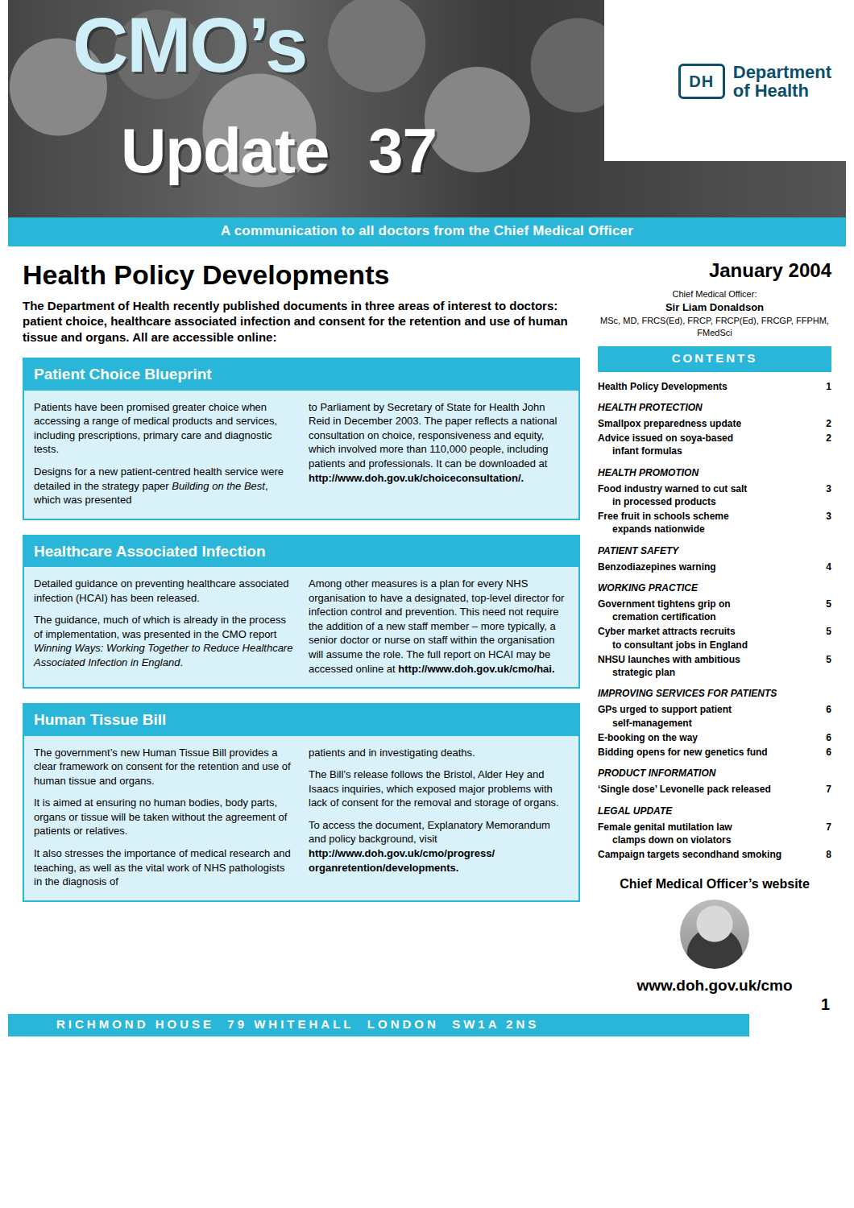DH
Department of Health
CMO’s
Update 37
A communication to all doctors from the Chief Medical Officer
Health Policy Developments
The Department of Health recently published documents in three areas of interest to doctors: patient choice, healthcare associated infection and consent for the retention and use of human tissue and organs. All are accessible online:
Patient Choice Blueprint
Patients have been promised greater choice when accessing a range of medical products and services, including prescriptions, primary care and diagnostic tests.
Designs for a new patient-centred health service were detailed in the strategy paper Building on the Best, which was presented
to Parliament by Secretary of State for Health John Reid in December 2003. The paper reflects a national consultation on choice, responsiveness and equity, which involved more than 110,000 people, including patients and professionals. It can be downloaded at http://www.doh.gov.uk/choiceconsultation/.
Healthcare Associated Infection
Detailed guidance on preventing healthcare associated infection (HCAI) has been released.
The guidance, much of which is already in the process of implementation, was presented in the CMO report Winning Ways: Working Together to Reduce Healthcare Associated Infection in England.
Among other measures is a plan for every NHS organisation to have a designated, top-level director for infection control and prevention. This need not require the addition of a new staff member – more typically, a senior doctor or nurse on staff within the organisation will assume the role. The full report on HCAI may be accessed online at http://www.doh.gov.uk/cmo/hai.
Human Tissue Bill
The government’s new Human Tissue Bill provides a clear framework on consent for the retention and use of human tissue and organs.
It is aimed at ensuring no human bodies, body parts, organs or tissue will be taken without the agreement of patients or relatives.
It also stresses the importance of medical research and teaching, as well as the vital work of NHS pathologists in the diagnosis of
patients and in investigating deaths.
The Bill’s release follows the Bristol, Alder Hey and Isaacs inquiries, which exposed major problems with lack of consent for the removal and storage of organs.
To access the document, Explanatory Memorandum and policy background, visit http://www.doh.gov.uk/cmo/progress/ organretention/developments.
January 2004
Chief Medical Officer:
Sir Liam Donaldson
MSc, MD, FRCS(Ed), FRCP, FRCP(Ed), FRCGP, FFPHM, FMedSci
CONTENTS
Health Policy Developments 1
HEALTH PROTECTION
Smallpox preparedness update 2
Advice issued on soya-basedinfant formulas 2
HEALTH PROMOTION
Food industry warned to cut saltin processed products 3
Free fruit in schools schemeexpands nationwide 3
PATIENT SAFETY
Benzodiazepines warning 4
WORKING PRACTICE
Government tightens grip oncremation certification 5
Cyber market attracts recruitsto consultant jobs in England 5
NHSU launches with ambitiousstrategic plan 5
IMPROVING SERVICES FOR PATIENTS
GPs urged to support patientself-management 6
E-booking on the way 6
Bidding opens for new genetics fund 6
PRODUCT INFORMATION
‘Single dose’ Levonelle pack released 7
LEGAL UPDATE
Female genital mutilation lawclamps down on violators 7
Campaign targets secondhand smoking 8
Chief Medical Officer’s website
www.doh.gov.uk/cmo
RICHMOND HOUSE 79 WHITEHALL LONDON SW1A 2NS
1